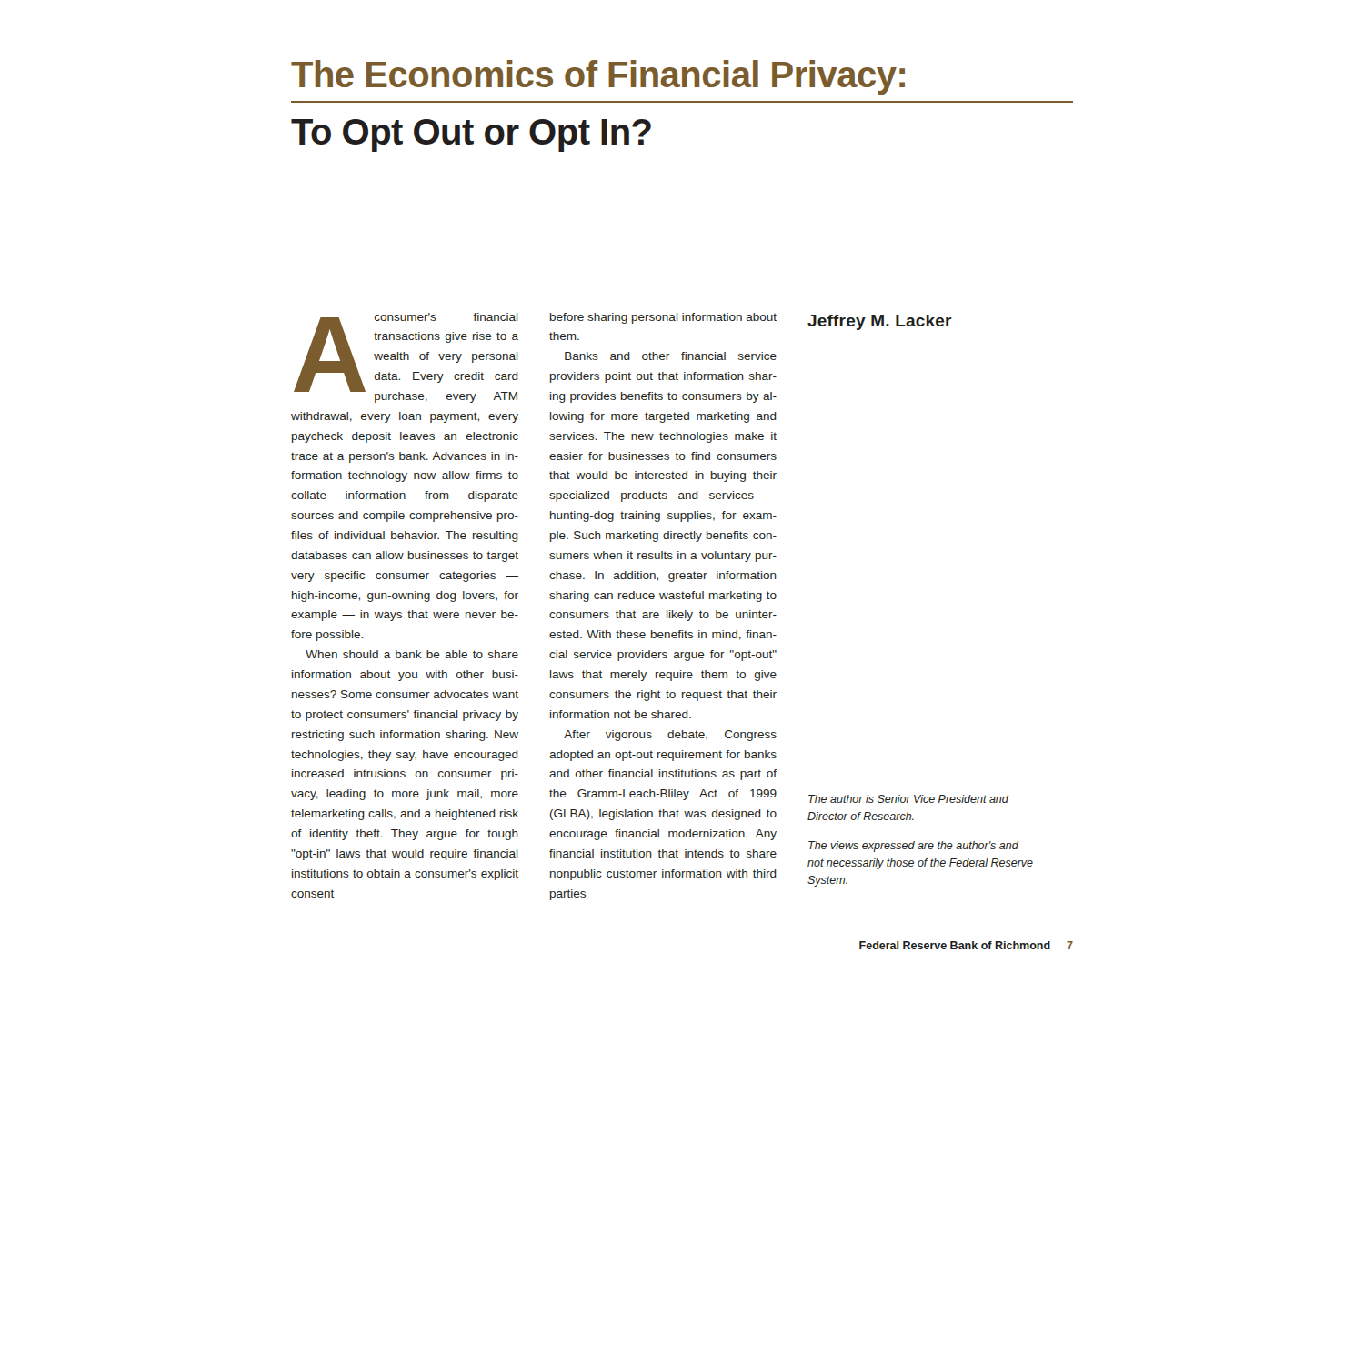The Economics of Financial Privacy: To Opt Out or Opt In?
Aconsumer's financial transactions give rise to a wealth of very personal data. Every credit card purchase, every ATM withdrawal, every loan payment, every paycheck deposit leaves an electronic trace at a person's bank. Advances in information technology now allow firms to collate information from disparate sources and compile comprehensive profiles of individual behavior. The resulting databases can allow businesses to target very specific consumer categories — high-income, gun-owning dog lovers, for example — in ways that were never before possible.
When should a bank be able to share information about you with other businesses? Some consumer advocates want to protect consumers' financial privacy by restricting such information sharing. New technologies, they say, have encouraged increased intrusions on consumer privacy, leading to more junk mail, more telemarketing calls, and a heightened risk of identity theft. They argue for tough "opt-in" laws that would require financial institutions to obtain a consumer's explicit consent
before sharing personal information about them.
Banks and other financial service providers point out that information sharing provides benefits to consumers by allowing for more targeted marketing and services. The new technologies make it easier for businesses to find consumers that would be interested in buying their specialized products and services — hunting-dog training supplies, for example. Such marketing directly benefits consumers when it results in a voluntary purchase. In addition, greater information sharing can reduce wasteful marketing to consumers that are likely to be uninterested. With these benefits in mind, financial service providers argue for "opt-out" laws that merely require them to give consumers the right to request that their information not be shared.
After vigorous debate, Congress adopted an opt-out requirement for banks and other financial institutions as part of the Gramm-Leach-Bliley Act of 1999 (GLBA), legislation that was designed to encourage financial modernization. Any financial institution that intends to share nonpublic customer information with third parties
Jeffrey M. Lacker
The author is Senior Vice President and Director of Research.
The views expressed are the author's and not necessarily those of the Federal Reserve System.
Federal Reserve Bank of Richmond7